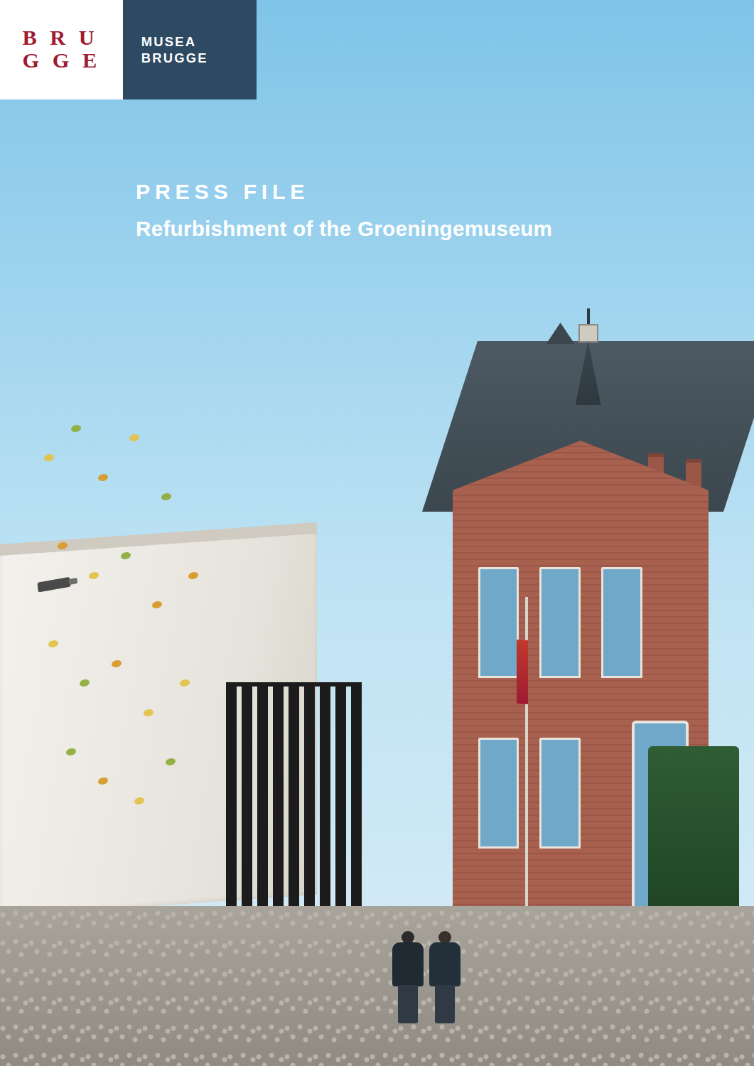B R U
G G E
Musea
Brugge
Press File
Refurbishment of the Groeningemuseum